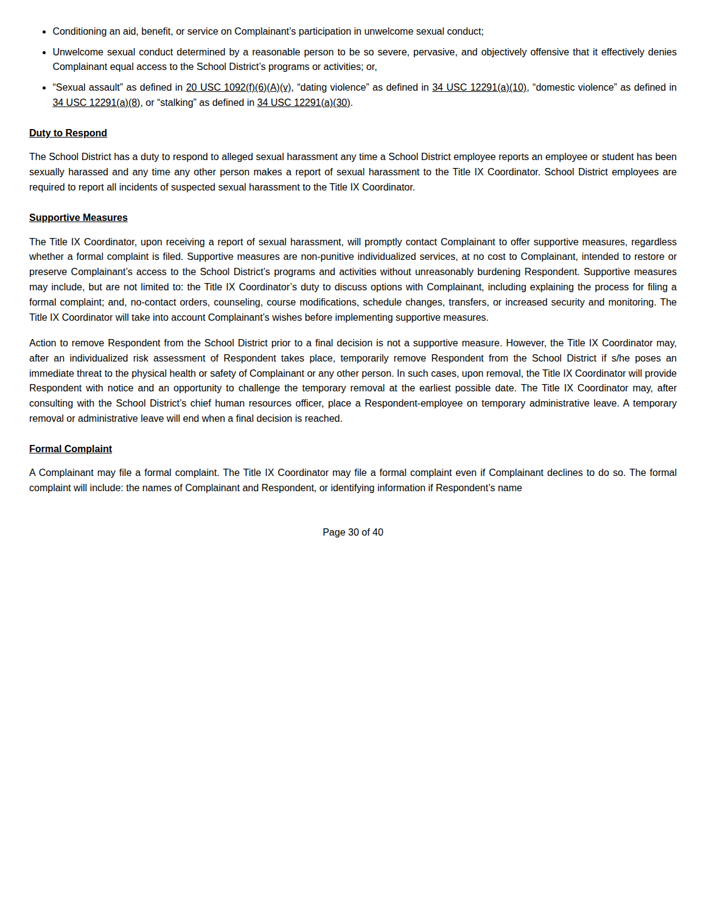Conditioning an aid, benefit, or service on Complainant’s participation in unwelcome sexual conduct;
Unwelcome sexual conduct determined by a reasonable person to be so severe, pervasive, and objectively offensive that it effectively denies Complainant equal access to the School District’s programs or activities; or,
“Sexual assault” as defined in 20 USC 1092(f)(6)(A)(v), “dating violence” as defined in 34 USC 12291(a)(10), “domestic violence” as defined in 34 USC 12291(a)(8), or “stalking” as defined in 34 USC 12291(a)(30).
Duty to Respond
The School District has a duty to respond to alleged sexual harassment any time a School District employee reports an employee or student has been sexually harassed and any time any other person makes a report of sexual harassment to the Title IX Coordinator. School District employees are required to report all incidents of suspected sexual harassment to the Title IX Coordinator.
Supportive Measures
The Title IX Coordinator, upon receiving a report of sexual harassment, will promptly contact Complainant to offer supportive measures, regardless whether a formal complaint is filed. Supportive measures are non-punitive individualized services, at no cost to Complainant, intended to restore or preserve Complainant’s access to the School District’s programs and activities without unreasonably burdening Respondent. Supportive measures may include, but are not limited to: the Title IX Coordinator’s duty to discuss options with Complainant, including explaining the process for filing a formal complaint; and, no-contact orders, counseling, course modifications, schedule changes, transfers, or increased security and monitoring. The Title IX Coordinator will take into account Complainant’s wishes before implementing supportive measures.
Action to remove Respondent from the School District prior to a final decision is not a supportive measure. However, the Title IX Coordinator may, after an individualized risk assessment of Respondent takes place, temporarily remove Respondent from the School District if s/he poses an immediate threat to the physical health or safety of Complainant or any other person. In such cases, upon removal, the Title IX Coordinator will provide Respondent with notice and an opportunity to challenge the temporary removal at the earliest possible date. The Title IX Coordinator may, after consulting with the School District’s chief human resources officer, place a Respondent-employee on temporary administrative leave. A temporary removal or administrative leave will end when a final decision is reached.
Formal Complaint
A Complainant may file a formal complaint. The Title IX Coordinator may file a formal complaint even if Complainant declines to do so. The formal complaint will include: the names of Complainant and Respondent, or identifying information if Respondent’s name
Page 30 of 40